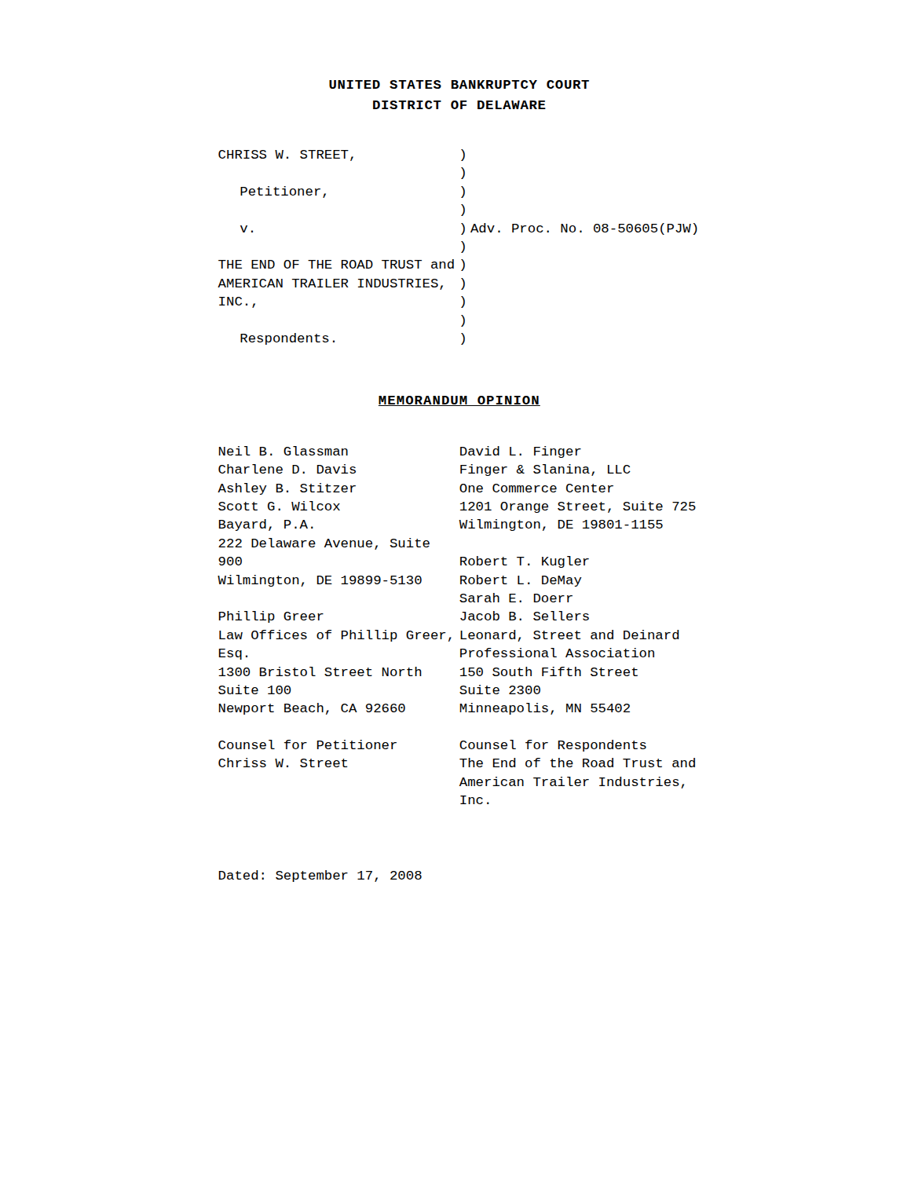UNITED STATES BANKRUPTCY COURT
DISTRICT OF DELAWARE
| CHRISS W. STREET, | ) | |
| | ) | |
| Petitioner, | ) | |
| | ) | |
| v. | ) | Adv. Proc. No. 08-50605(PJW) |
| | ) | |
| THE END OF THE ROAD TRUST and | ) | |
| AMERICAN TRAILER INDUSTRIES, | ) | |
| INC., | ) | |
| | ) | |
| Respondents. | ) | |
MEMORANDUM OPINION
| Neil B. Glassman Charlene D. Davis Ashley B. Stitzer Scott G. Wilcox Bayard, P.A. 222 Delaware Avenue, Suite 900 Wilmington, DE 19899-5130 Phillip Greer Law Offices of Phillip Greer, Esq. 1300 Bristol Street North Suite 100 Newport Beach, CA 92660 Counsel for Petitioner Chriss W. Street | David L. Finger Finger & Slanina, LLC One Commerce Center 1201 Orange Street, Suite 725 Wilmington, DE 19801-1155 Robert T. Kugler Robert L. DeMay Sarah E. Doerr Jacob B. Sellers Leonard, Street and Deinard Professional Association 150 South Fifth Street Suite 2300 Minneapolis, MN 55402 Counsel for Respondents The End of the Road Trust and American Trailer Industries, Inc. |
Dated: September 17, 2008